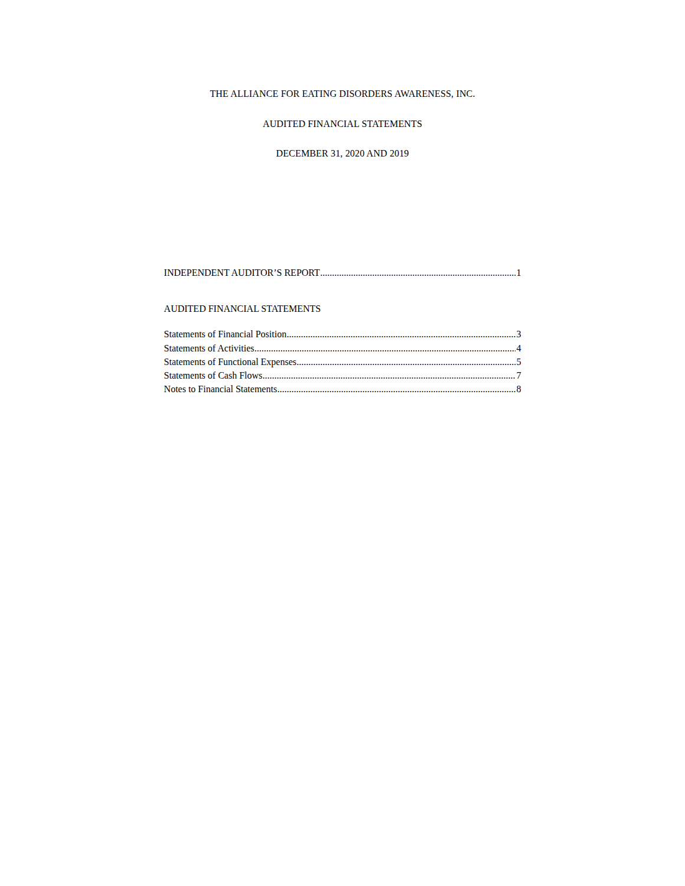THE ALLIANCE FOR EATING DISORDERS AWARENESS, INC.
AUDITED FINANCIAL STATEMENTS
DECEMBER 31, 2020 AND 2019
INDEPENDENT AUDITOR’S REPORT .................................................................................................................. 1
AUDITED FINANCIAL STATEMENTS
Statements of Financial Position ................................................................................................................................. 3
Statements of Activities ............................................................................................................................................. 4
Statements of Functional Expenses ............................................................................................................................. 5
Statements of Cash Flows ......................................................................................................................................... 7
Notes to Financial Statements ................................................................................................................................... 8